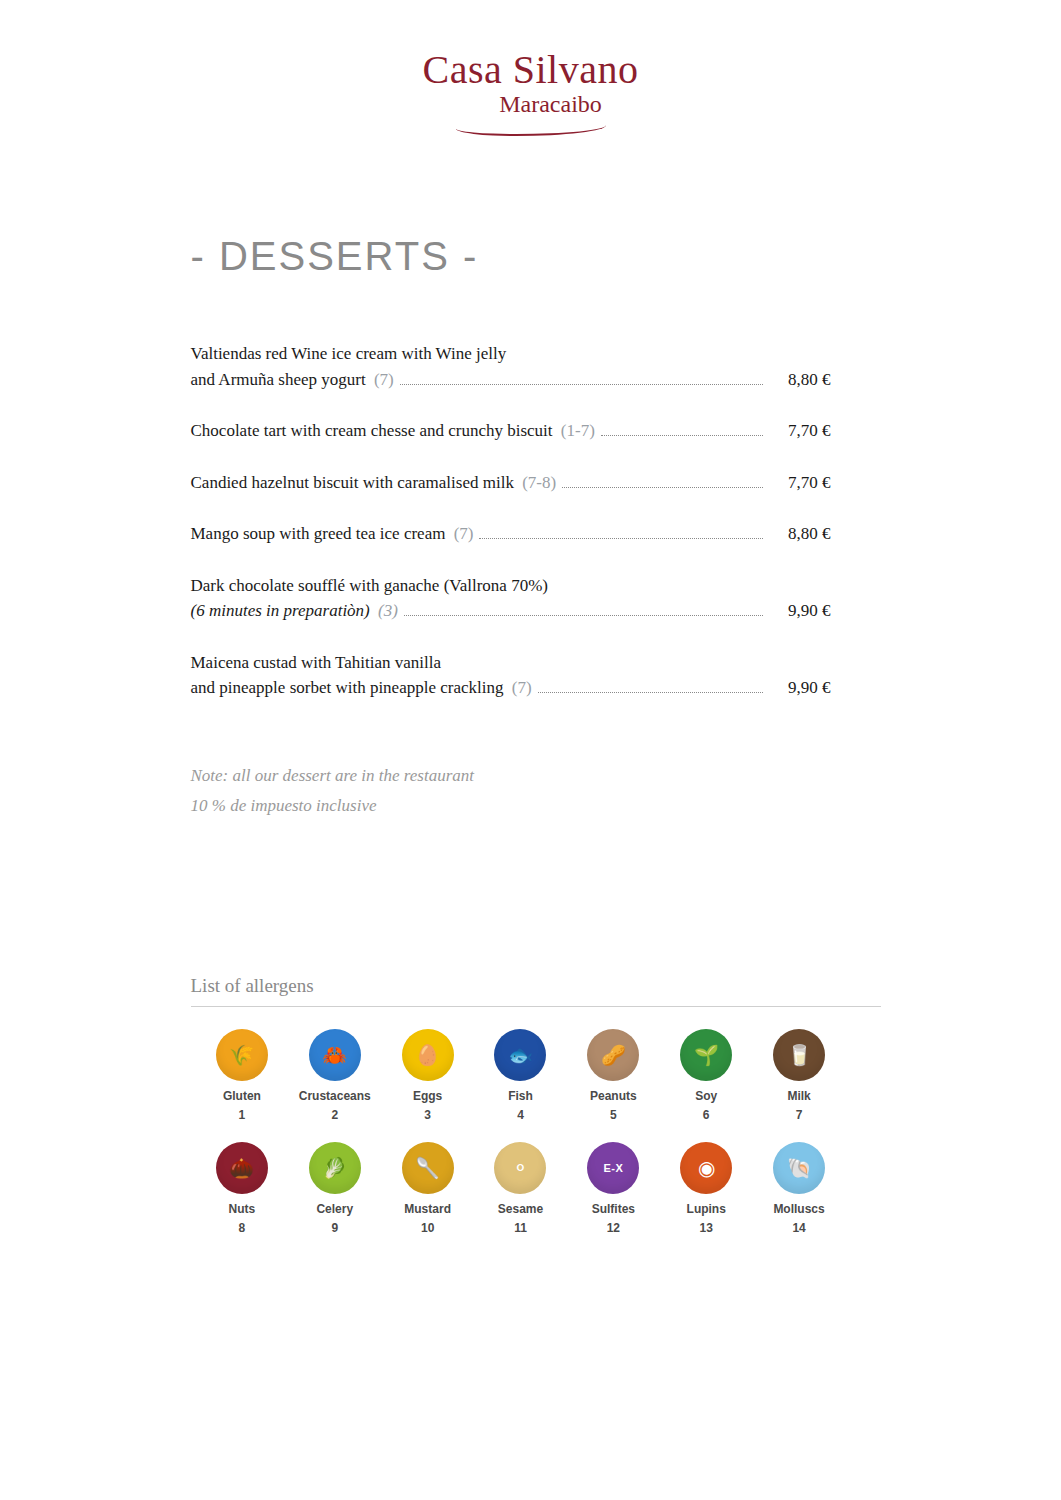Casa Silvano
Maracaibo
- DESSERTS -
Valtiendas red Wine ice cream with Wine jelly
and Armuña sheep yogurt (7) 8,80 €
Chocolate tart with cream chesse and crunchy biscuit (1-7) 7,70 €
Candied hazelnut biscuit with caramalised milk (7-8) 7,70 €
Mango soup with greed tea ice cream (7) 8,80 €
Dark chocolate soufflé with ganache (Vallrona 70%)
(6 minutes in preparatiòn) (3) 9,90 €
Maicena custad with Tahitian vanilla
and pineapple sorbet with pineapple crackling (7) 9,90 €
Note: all our dessert are in the restaurant
10 % de impuesto inclusive
List of allergens
🌾
Gluten 1
🦀
Crustaceans 2
🥚
Eggs 3
🐟
Fish 4
🥜
Peanuts 5
🌱
Soy 6
🥛
Milk 7
🌰
Nuts 8
🥬
Celery 9
🥄
Mustard 10
⚬
Sesame 11
E-X
Sulfites 12
◉
Lupins 13
🐚
Molluscs 14